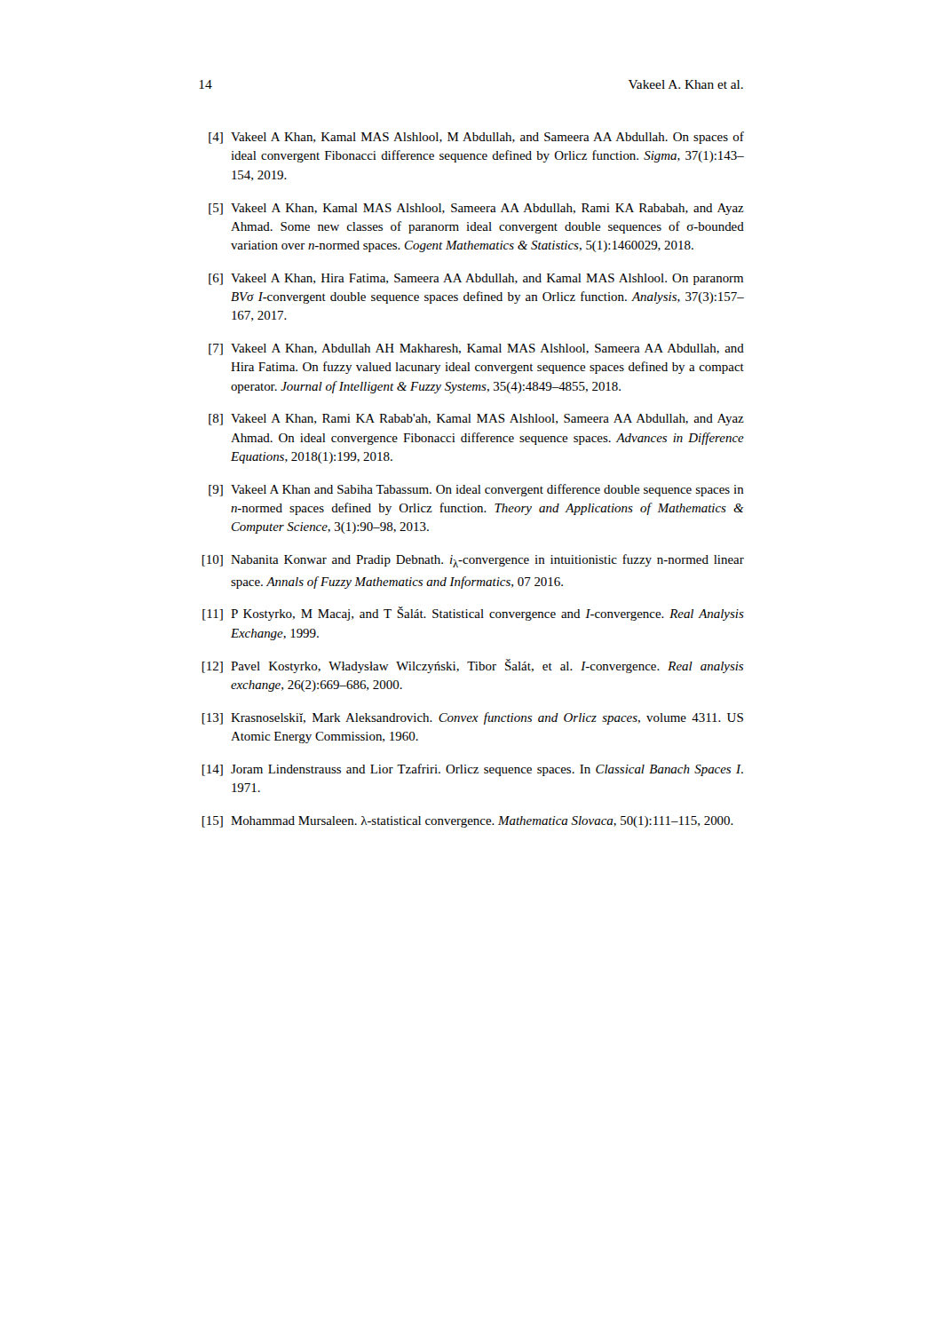14 Vakeel A. Khan et al.
[4] Vakeel A Khan, Kamal MAS Alshlool, M Abdullah, and Sameera AA Abdullah. On spaces of ideal convergent Fibonacci difference sequence defined by Orlicz function. Sigma, 37(1):143–154, 2019.
[5] Vakeel A Khan, Kamal MAS Alshlool, Sameera AA Abdullah, Rami KA Rababah, and Ayaz Ahmad. Some new classes of paranorm ideal convergent double sequences of σ-bounded variation over n-normed spaces. Cogent Mathematics & Statistics, 5(1):1460029, 2018.
[6] Vakeel A Khan, Hira Fatima, Sameera AA Abdullah, and Kamal MAS Alshlool. On paranorm BVσ I-convergent double sequence spaces defined by an Orlicz function. Analysis, 37(3):157–167, 2017.
[7] Vakeel A Khan, Abdullah AH Makharesh, Kamal MAS Alshlool, Sameera AA Abdullah, and Hira Fatima. On fuzzy valued lacunary ideal convergent sequence spaces defined by a compact operator. Journal of Intelligent & Fuzzy Systems, 35(4):4849–4855, 2018.
[8] Vakeel A Khan, Rami KA Rabab'ah, Kamal MAS Alshlool, Sameera AA Abdullah, and Ayaz Ahmad. On ideal convergence Fibonacci difference sequence spaces. Advances in Difference Equations, 2018(1):199, 2018.
[9] Vakeel A Khan and Sabiha Tabassum. On ideal convergent difference double sequence spaces in n-normed spaces defined by Orlicz function. Theory and Applications of Mathematics & Computer Science, 3(1):90–98, 2013.
[10] Nabanita Konwar and Pradip Debnath. iλ-convergence in intuitionistic fuzzy n-normed linear space. Annals of Fuzzy Mathematics and Informatics, 07 2016.
[11] P Kostyrko, M Macaj, and T Šalát. Statistical convergence and I-convergence. Real Analysis Exchange, 1999.
[12] Pavel Kostyrko, Władysław Wilczyński, Tibor Šalát, et al. I-convergence. Real analysis exchange, 26(2):669–686, 2000.
[13] Krasnoselskiĭ, Mark Aleksandrovich. Convex functions and Orlicz spaces, volume 4311. US Atomic Energy Commission, 1960.
[14] Joram Lindenstrauss and Lior Tzafriri. Orlicz sequence spaces. In Classical Banach Spaces I. 1971.
[15] Mohammad Mursaleen. λ-statistical convergence. Mathematica Slovaca, 50(1):111–115, 2000.